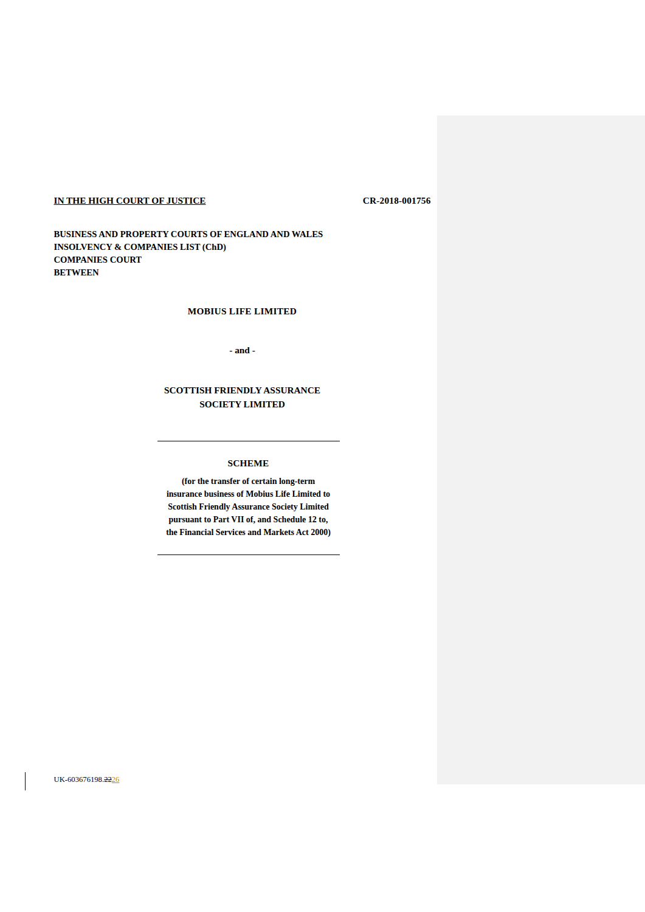IN THE HIGH COURT OF JUSTICE CR-2018-001756
BUSINESS AND PROPERTY COURTS OF ENGLAND AND WALES
INSOLVENCY & COMPANIES LIST (ChD)
COMPANIES COURT
BETWEEN
MOBIUS LIFE LIMITED
- and -
SCOTTISH FRIENDLY ASSURANCE
SOCIETY LIMITED
SCHEME
(for the transfer of certain long-term
insurance business of Mobius Life Limited to
Scottish Friendly Assurance Society Limited
pursuant to Part VII of, and Schedule 12 to,
the Financial Services and Markets Act 2000)
UK-603676198.2226